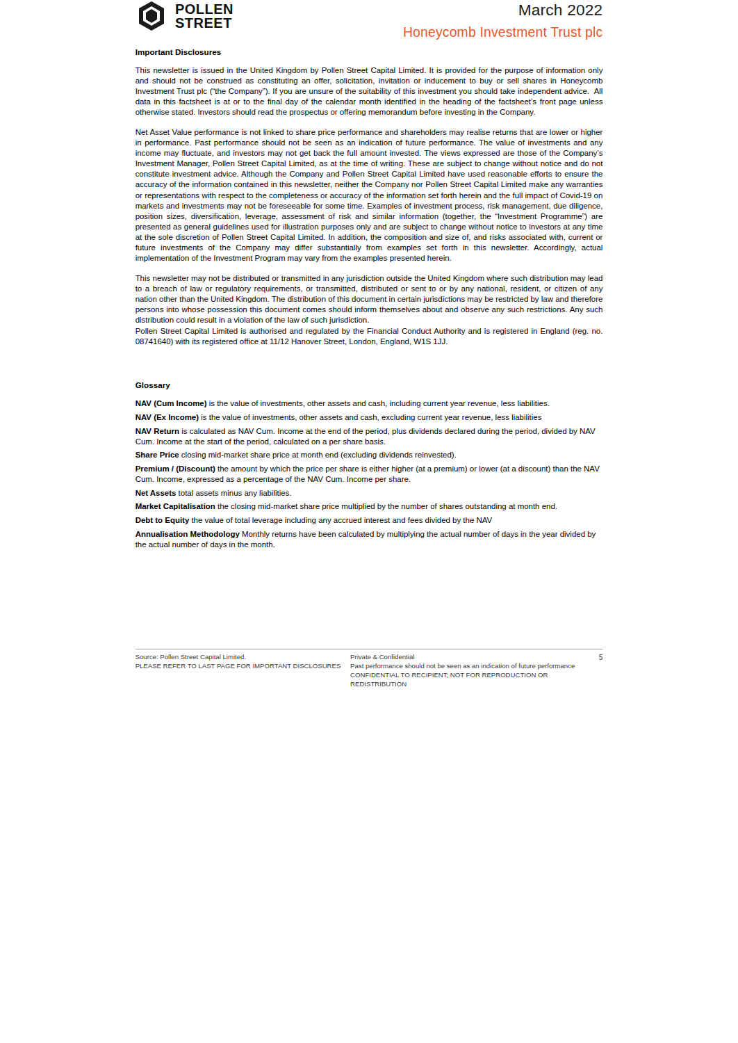POLLEN
STREET
March 2022
Honeycomb Investment Trust plc
Important Disclosures
This newsletter is issued in the United Kingdom by Pollen Street Capital Limited. It is provided for the purpose of information only and should not be construed as constituting an offer, solicitation, invitation or inducement to buy or sell shares in Honeycomb Investment Trust plc (“the Company”). If you are unsure of the suitability of this investment you should take independent advice. All data in this factsheet is at or to the final day of the calendar month identified in the heading of the factsheet’s front page unless otherwise stated. Investors should read the prospectus or offering memorandum before investing in the Company.
Net Asset Value performance is not linked to share price performance and shareholders may realise returns that are lower or higher in performance. Past performance should not be seen as an indication of future performance. The value of investments and any income may fluctuate, and investors may not get back the full amount invested. The views expressed are those of the Company’s Investment Manager, Pollen Street Capital Limited, as at the time of writing. These are subject to change without notice and do not constitute investment advice. Although the Company and Pollen Street Capital Limited have used reasonable efforts to ensure the accuracy of the information contained in this newsletter, neither the Company nor Pollen Street Capital Limited make any warranties or representations with respect to the completeness or accuracy of the information set forth herein and the full impact of Covid-19 on markets and investments may not be foreseeable for some time. Examples of investment process, risk management, due diligence, position sizes, diversification, leverage, assessment of risk and similar information (together, the “Investment Programme”) are presented as general guidelines used for illustration purposes only and are subject to change without notice to investors at any time at the sole discretion of Pollen Street Capital Limited. In addition, the composition and size of, and risks associated with, current or future investments of the Company may differ substantially from examples set forth in this newsletter. Accordingly, actual implementation of the Investment Program may vary from the examples presented herein.
This newsletter may not be distributed or transmitted in any jurisdiction outside the United Kingdom where such distribution may lead to a breach of law or regulatory requirements, or transmitted, distributed or sent to or by any national, resident, or citizen of any nation other than the United Kingdom. The distribution of this document in certain jurisdictions may be restricted by law and therefore persons into whose possession this document comes should inform themselves about and observe any such restrictions. Any such distribution could result in a violation of the law of such jurisdiction.
Pollen Street Capital Limited is authorised and regulated by the Financial Conduct Authority and is registered in England (reg. no. 08741640) with its registered office at 11/12 Hanover Street, London, England, W1S 1JJ.
Glossary
NAV (Cum Income) is the value of investments, other assets and cash, including current year revenue, less liabilities.
NAV (Ex Income) is the value of investments, other assets and cash, excluding current year revenue, less liabilities
NAV Return is calculated as NAV Cum. Income at the end of the period, plus dividends declared during the period, divided by NAV Cum. Income at the start of the period, calculated on a per share basis.
Share Price closing mid-market share price at month end (excluding dividends reinvested).
Premium / (Discount) the amount by which the price per share is either higher (at a premium) or lower (at a discount) than the NAV Cum. Income, expressed as a percentage of the NAV Cum. Income per share.
Net Assets total assets minus any liabilities.
Market Capitalisation the closing mid-market share price multiplied by the number of shares outstanding at month end.
Debt to Equity the value of total leverage including any accrued interest and fees divided by the NAV
Annualisation Methodology Monthly returns have been calculated by multiplying the actual number of days in the year divided by the actual number of days in the month.
Source: Pollen Street Capital Limited.
PLEASE REFER TO LAST PAGE FOR IMPORTANT DISCLOSURES
Private & Confidential 5
Past performance should not be seen as an indication of future performance
CONFIDENTIAL TO RECIPIENT; NOT FOR REPRODUCTION OR REDISTRIBUTION